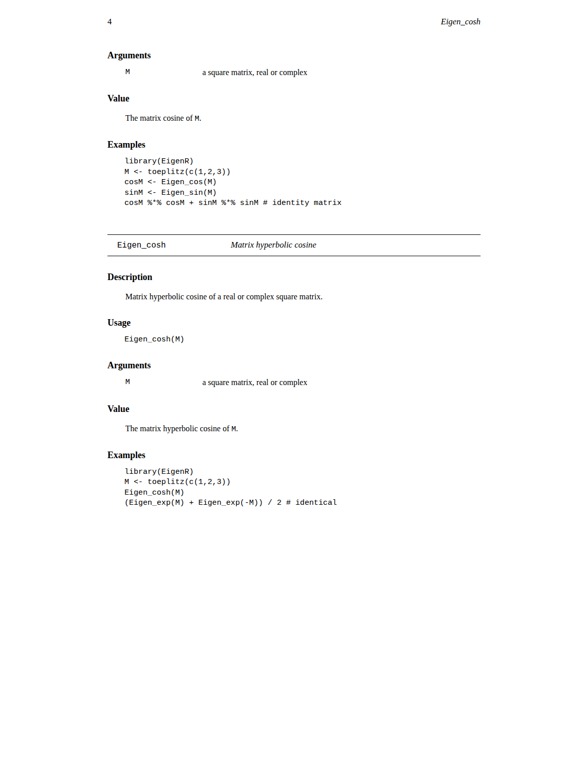4 Eigen_cosh
Arguments
M
a square matrix, real or complex
Value
The matrix cosine of M.
Examples
library(EigenR)
M <- toeplitz(c(1,2,3))
cosM <- Eigen_cos(M)
sinM <- Eigen_sin(M)
cosM %*% cosM + sinM %*% sinM # identity matrix
Eigen_cosh Matrix hyperbolic cosine
Description
Matrix hyperbolic cosine of a real or complex square matrix.
Usage
Eigen_cosh(M)
Arguments
M
a square matrix, real or complex
Value
The matrix hyperbolic cosine of M.
Examples
library(EigenR)
M <- toeplitz(c(1,2,3))
Eigen_cosh(M)
(Eigen_exp(M) + Eigen_exp(-M)) / 2 # identical